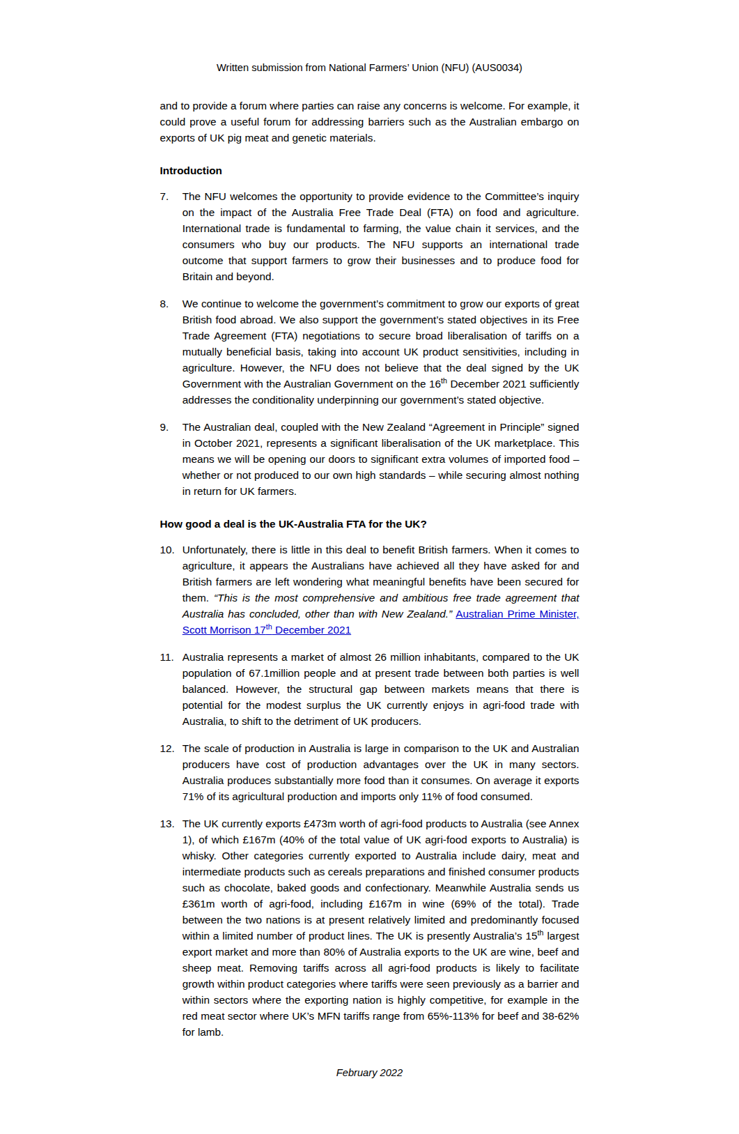Written submission from National Farmers’ Union (NFU) (AUS0034)
and to provide a forum where parties can raise any concerns is welcome. For example, it could prove a useful forum for addressing barriers such as the Australian embargo on exports of UK pig meat and genetic materials.
Introduction
7. The NFU welcomes the opportunity to provide evidence to the Committee’s inquiry on the impact of the Australia Free Trade Deal (FTA) on food and agriculture. International trade is fundamental to farming, the value chain it services, and the consumers who buy our products. The NFU supports an international trade outcome that support farmers to grow their businesses and to produce food for Britain and beyond.
8. We continue to welcome the government’s commitment to grow our exports of great British food abroad. We also support the government’s stated objectives in its Free Trade Agreement (FTA) negotiations to secure broad liberalisation of tariffs on a mutually beneficial basis, taking into account UK product sensitivities, including in agriculture. However, the NFU does not believe that the deal signed by the UK Government with the Australian Government on the 16th December 2021 sufficiently addresses the conditionality underpinning our government’s stated objective.
9. The Australian deal, coupled with the New Zealand “Agreement in Principle” signed in October 2021, represents a significant liberalisation of the UK marketplace. This means we will be opening our doors to significant extra volumes of imported food – whether or not produced to our own high standards – while securing almost nothing in return for UK farmers.
How good a deal is the UK-Australia FTA for the UK?
10. Unfortunately, there is little in this deal to benefit British farmers. When it comes to agriculture, it appears the Australians have achieved all they have asked for and British farmers are left wondering what meaningful benefits have been secured for them. “This is the most comprehensive and ambitious free trade agreement that Australia has concluded, other than with New Zealand.” Australian Prime Minister, Scott Morrison 17th December 2021
11. Australia represents a market of almost 26 million inhabitants, compared to the UK population of 67.1million people and at present trade between both parties is well balanced. However, the structural gap between markets means that there is potential for the modest surplus the UK currently enjoys in agri-food trade with Australia, to shift to the detriment of UK producers.
12. The scale of production in Australia is large in comparison to the UK and Australian producers have cost of production advantages over the UK in many sectors. Australia produces substantially more food than it consumes. On average it exports 71% of its agricultural production and imports only 11% of food consumed.
13. The UK currently exports £473m worth of agri-food products to Australia (see Annex 1), of which £167m (40% of the total value of UK agri-food exports to Australia) is whisky. Other categories currently exported to Australia include dairy, meat and intermediate products such as cereals preparations and finished consumer products such as chocolate, baked goods and confectionary. Meanwhile Australia sends us £361m worth of agri-food, including £167m in wine (69% of the total). Trade between the two nations is at present relatively limited and predominantly focused within a limited number of product lines. The UK is presently Australia’s 15th largest export market and more than 80% of Australia exports to the UK are wine, beef and sheep meat. Removing tariffs across all agri-food products is likely to facilitate growth within product categories where tariffs were seen previously as a barrier and within sectors where the exporting nation is highly competitive, for example in the red meat sector where UK’s MFN tariffs range from 65%-113% for beef and 38-62% for lamb.
February 2022